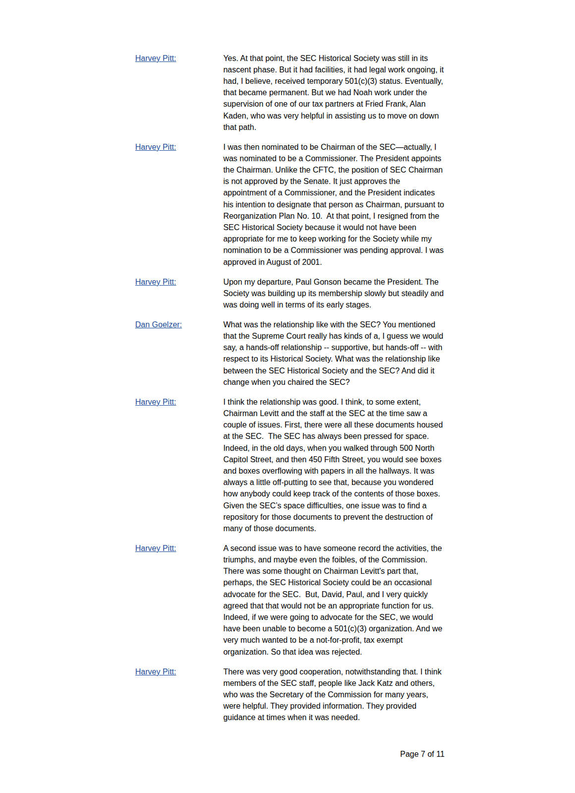| Harvey Pitt: | Yes. At that point, the SEC Historical Society was still in its nascent phase. But it had facilities, it had legal work ongoing, it had, I believe, received temporary 501(c)(3) status. Eventually, that became permanent. But we had Noah work under the supervision of one of our tax partners at Fried Frank, Alan Kaden, who was very helpful in assisting us to move on down that path. |
| Harvey Pitt: | I was then nominated to be Chairman of the SEC—actually, I was nominated to be a Commissioner. The President appoints the Chairman. Unlike the CFTC, the position of SEC Chairman is not approved by the Senate. It just approves the appointment of a Commissioner, and the President indicates his intention to designate that person as Chairman, pursuant to Reorganization Plan No. 10. At that point, I resigned from the SEC Historical Society because it would not have been appropriate for me to keep working for the Society while my nomination to be a Commissioner was pending approval. I was approved in August of 2001. |
| Harvey Pitt: | Upon my departure, Paul Gonson became the President. The Society was building up its membership slowly but steadily and was doing well in terms of its early stages. |
| Dan Goelzer: | What was the relationship like with the SEC? You mentioned that the Supreme Court really has kinds of a, I guess we would say, a hands-off relationship -- supportive, but hands-off -- with respect to its Historical Society. What was the relationship like between the SEC Historical Society and the SEC? And did it change when you chaired the SEC? |
| Harvey Pitt: | I think the relationship was good. I think, to some extent, Chairman Levitt and the staff at the SEC at the time saw a couple of issues. First, there were all these documents housed at the SEC. The SEC has always been pressed for space. Indeed, in the old days, when you walked through 500 North Capitol Street, and then 450 Fifth Street, you would see boxes and boxes overflowing with papers in all the hallways. It was always a little off-putting to see that, because you wondered how anybody could keep track of the contents of those boxes. Given the SEC’s space difficulties, one issue was to find a repository for those documents to prevent the destruction of many of those documents. |
| Harvey Pitt: | A second issue was to have someone record the activities, the triumphs, and maybe even the foibles, of the Commission. There was some thought on Chairman Levitt's part that, perhaps, the SEC Historical Society could be an occasional advocate for the SEC. But, David, Paul, and I very quickly agreed that that would not be an appropriate function for us. Indeed, if we were going to advocate for the SEC, we would have been unable to become a 501(c)(3) organization. And we very much wanted to be a not-for-profit, tax exempt organization. So that idea was rejected. |
| Harvey Pitt: | There was very good cooperation, notwithstanding that. I think members of the SEC staff, people like Jack Katz and others, who was the Secretary of the Commission for many years, were helpful. They provided information. They provided guidance at times when it was needed. |
Page 7 of 11